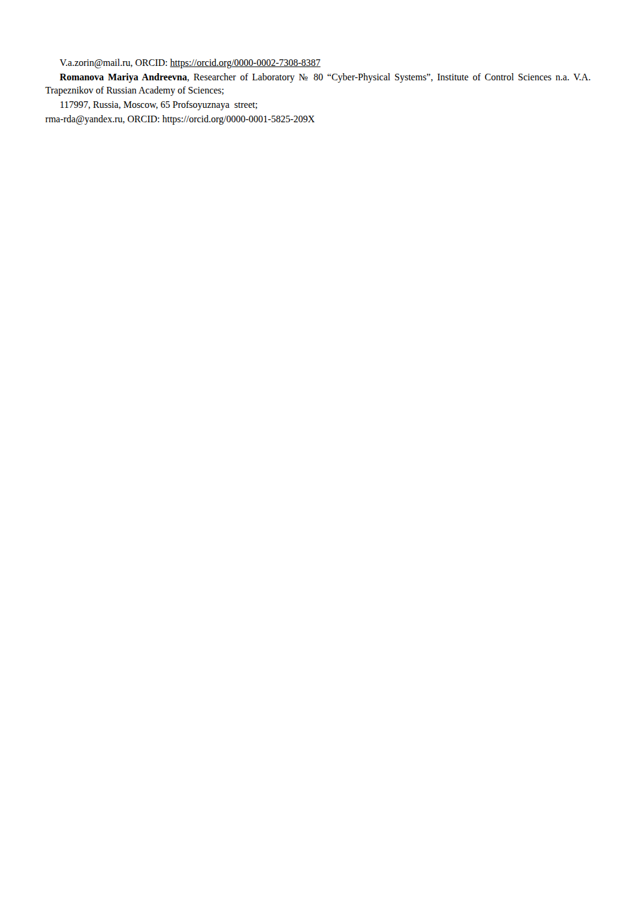V.a.zorin@mail.ru, ORCID: https://orcid.org/0000-0002-7308-8387
Romanova Mariya Andreevna, Researcher of Laboratory № 80 “Cyber-Physical Systems”, Institute of Control Sciences n.a. V.A. Trapeznikov of Russian Academy of Sciences;
117997, Russia, Moscow, 65 Profsoyuznaya street;
rma-rda@yandex.ru, ORCID: https://orcid.org/0000-0001-5825-209X